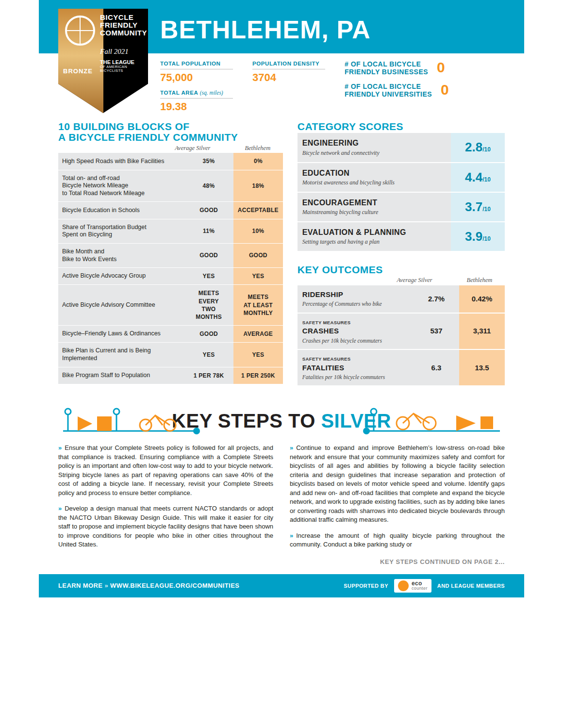BETHLEHEM, PA
BICYCLE
FRIENDLY
COMMUNITY
Fall 2021
THE LEAGUEOF AMERICAN BICYCLISTS
BRONZE
TOTAL POPULATION
75,000
TOTAL AREA (sq. miles)
19.38
POPULATION DENSITY
3704
# OF LOCAL BICYCLE
FRIENDLY BUSINESSES
0
# OF LOCAL BICYCLE
FRIENDLY UNIVERSITIES
0
10 BUILDING BLOCKS OF
A BICYCLE FRIENDLY COMMUNITY
Average Silver Bethlehem
| High Speed Roads with Bike Facilities | 35% | 0% |
| Total on- and off-road Bicycle Network Mileage to Total Road Network Mileage | 48% | 18% |
| Bicycle Education in Schools | GOOD | ACCEPTABLE |
| Share of Transportation Budget Spent on Bicycling | 11% | 10% |
| Bike Month and Bike to Work Events | GOOD | GOOD |
| Active Bicycle Advocacy Group | YES | YES |
| Active Bicycle Advisory Committee | MEETS EVERY TWO MONTHS | MEETS AT LEAST MONTHLY |
| Bicycle–Friendly Laws & Ordinances | GOOD | AVERAGE |
| Bike Plan is Current and is Being Implemented | YES | YES |
| Bike Program Staff to Population | 1 PER 78K | 1 PER 250K |
CATEGORY SCORES
| ENGINEERING Bicycle network and connectivity | 2.8 /10 |
| EDUCATION Motorist awareness and bicycling skills | 4.4 /10 |
| ENCOURAGEMENT Mainstreaming bicycling culture | 3.7 /10 |
| EVALUATION & PLANNING Setting targets and having a plan | 3.9 /10 |
KEY OUTCOMES
Average Silver Bethlehem
| RIDERSHIP Percentage of Commuters who bike | 2.7% | 0.42% |
| SAFETY MEASURES CRASHES Crashes per 10k bicycle commuters | 537 | 3,311 |
| SAFETY MEASURES FATALITIES Fatalities per 10k bicycle commuters | 6.3 | 13.5 |
KEY STEPS TO SILVER
»Ensure that your Complete Streets policy is followed for all projects, and that compliance is tracked. Ensuring compliance with a Complete Streets policy is an important and often low-cost way to add to your bicycle network. Striping bicycle lanes as part of repaving operations can save 40% of the cost of adding a bicycle lane. If necessary, revisit your Complete Streets policy and process to ensure better compliance.
»Develop a design manual that meets current NACTO standards or adopt the NACTO Urban Bikeway Design Guide. This will make it easier for city staff to propose and implement bicycle facility designs that have been shown to improve conditions for people who bike in other cities throughout the United States.
»Continue to expand and improve Bethlehem’s low-stress on-road bike network and ensure that your community maximizes safety and comfort for bicyclists of all ages and abilities by following a bicycle facility selection criteria and design guidelines that increase separation and protection of bicyclists based on levels of motor vehicle speed and volume. Identify gaps and add new on- and off-road facilities that complete and expand the bicycle network, and work to upgrade existing facilities, such as by adding bike lanes or converting roads with sharrows into dedicated bicycle boulevards through additional traffic calming measures.
»Increase the amount of high quality bicycle parking throughout the community. Conduct a bike parking study or
KEY STEPS CONTINUED ON PAGE 2...
LEARN MORE » WWW.BIKELEAGUE.ORG/COMMUNITIES
SUPPORTED BY ecocounter AND LEAGUE MEMBERS